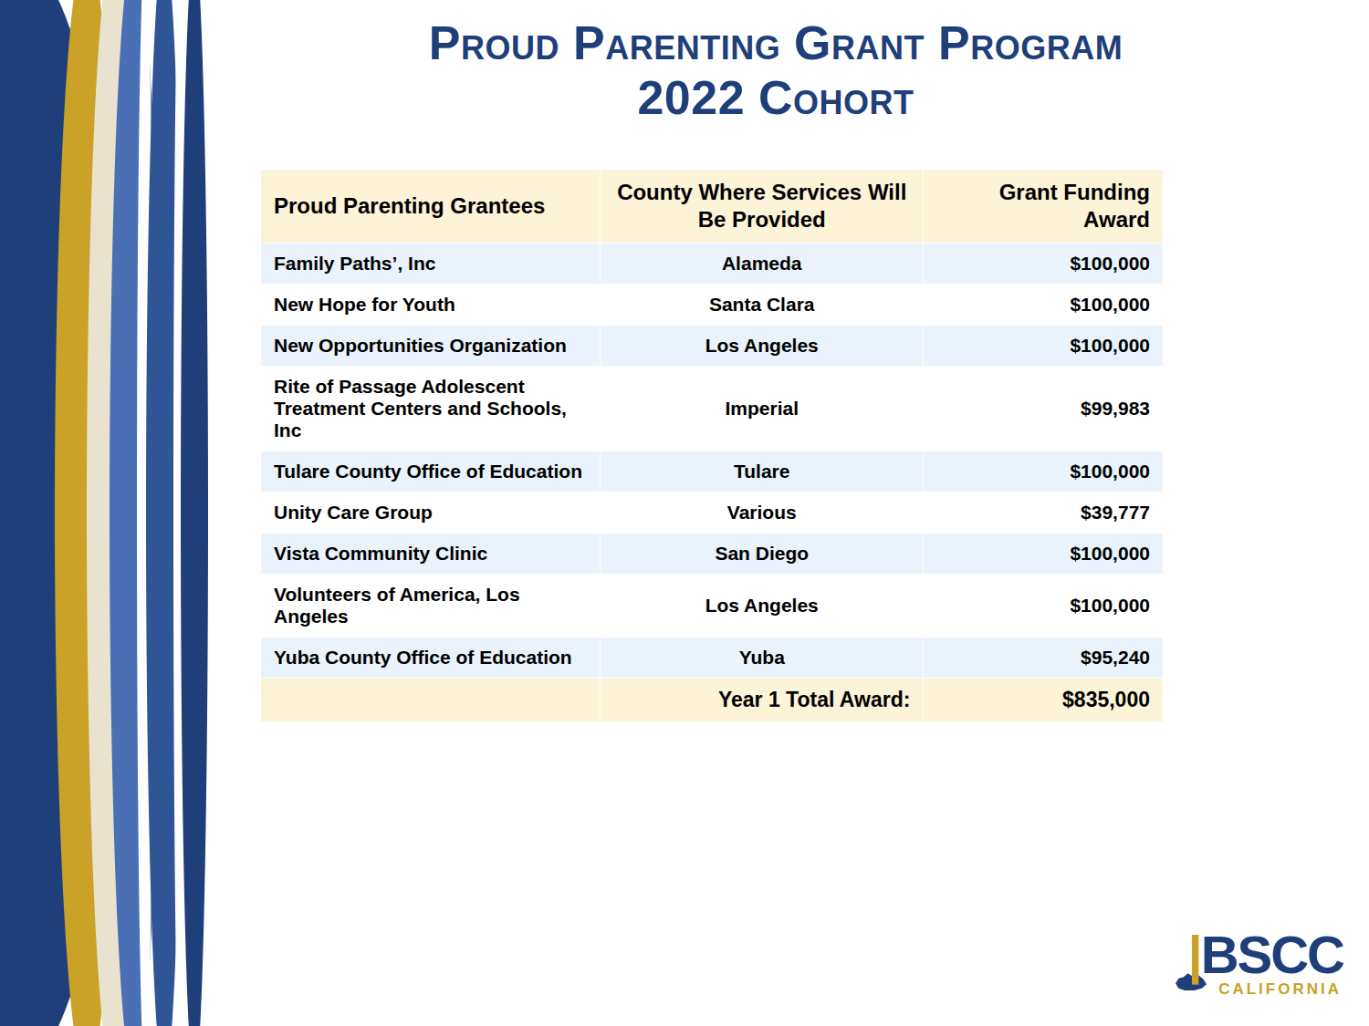Proud Parenting Grant Program
2022 Cohort
| Proud Parenting Grantees | County Where Services Will Be Provided | Grant Funding Award |
| --- | --- | --- |
| Family Paths’, Inc | Alameda | $100,000 |
| New Hope for Youth | Santa Clara | $100,000 |
| New Opportunities Organization | Los Angeles | $100,000 |
| Rite of Passage Adolescent Treatment Centers and Schools, Inc | Imperial | $99,983 |
| Tulare County Office of Education | Tulare | $100,000 |
| Unity Care Group | Various | $39,777 |
| Vista Community Clinic | San Diego | $100,000 |
| Volunteers of America, Los Angeles | Los Angeles | $100,000 |
| Yuba County Office of Education | Yuba | $95,240 |
| | Year 1 Total Award: | $835,000 |
|BSCC
CALIFORNIA